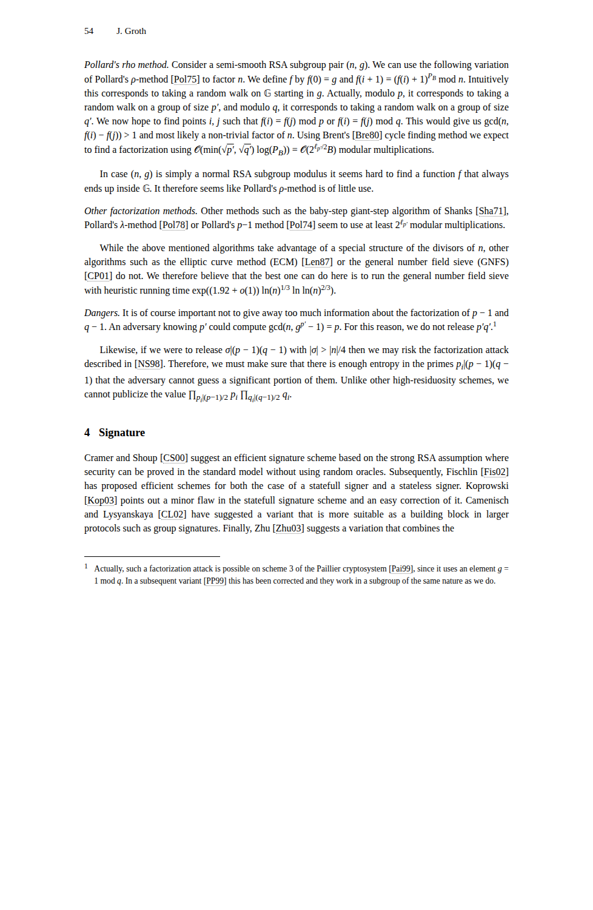54 J. Groth
Pollard's rho method. Consider a semi-smooth RSA subgroup pair (n, g). We can use the following variation of Pollard's ρ-method [Pol75] to factor n. We define f by f(0) = g and f(i + 1) = (f(i) + 1)PB mod n. Intuitively this corresponds to taking a random walk on 𝔾 starting in g. Actually, modulo p, it corresponds to taking a random walk on a group of size p′, and modulo q, it corresponds to taking a random walk on a group of size q′. We now hope to find points i, j such that f(i) = f(j) mod p or f(i) = f(j) mod q. This would give us gcd(n, f(i) − f(j)) > 1 and most likely a non-trivial factor of n. Using Brent's [Bre80] cycle finding method we expect to find a factorization using 𝒪(min(√p′, √q′) log(PB)) = 𝒪(2ℓp′/2B) modular multiplications.
In case (n, g) is simply a normal RSA subgroup modulus it seems hard to find a function f that always ends up inside 𝔾. It therefore seems like Pollard's ρ-method is of little use.
Other factorization methods. Other methods such as the baby-step giant-step algorithm of Shanks [Sha71], Pollard's λ-method [Pol78] or Pollard's p−1 method [Pol74] seem to use at least 2ℓp′ modular multiplications.
While the above mentioned algorithms take advantage of a special structure of the divisors of n, other algorithms such as the elliptic curve method (ECM) [Len87] or the general number field sieve (GNFS) [CP01] do not. We therefore believe that the best one can do here is to run the general number field sieve with heuristic running time exp((1.92 + o(1)) ln(n)1/3 ln ln(n)2/3).
Dangers. It is of course important not to give away too much information about the factorization of p − 1 and q − 1. An adversary knowing p′ could compute gcd(n, gp′ − 1) = p. For this reason, we do not release p′q′.1
Likewise, if we were to release σ|(p − 1)(q − 1) with |σ| > |n|/4 then we may risk the factorization attack described in [NS98]. Therefore, we must make sure that there is enough entropy in the primes pi|(p − 1)(q − 1) that the adversary cannot guess a significant portion of them. Unlike other high-residuosity schemes, we cannot publicize the value ∏pi|(p−1)/2 pi ∏qi|(q−1)/2 qi.
4 Signature
Cramer and Shoup [CS00] suggest an efficient signature scheme based on the strong RSA assumption where security can be proved in the standard model without using random oracles. Subsequently, Fischlin [Fis02] has proposed efficient schemes for both the case of a statefull signer and a stateless signer. Koprowski [Kop03] points out a minor flaw in the statefull signature scheme and an easy correction of it. Camenisch and Lysyanskaya [CL02] have suggested a variant that is more suitable as a building block in larger protocols such as group signatures. Finally, Zhu [Zhu03] suggests a variation that combines the
1 Actually, such a factorization attack is possible on scheme 3 of the Paillier cryptosystem [Pai99], since it uses an element g = 1 mod q. In a subsequent variant [PP99] this has been corrected and they work in a subgroup of the same nature as we do.